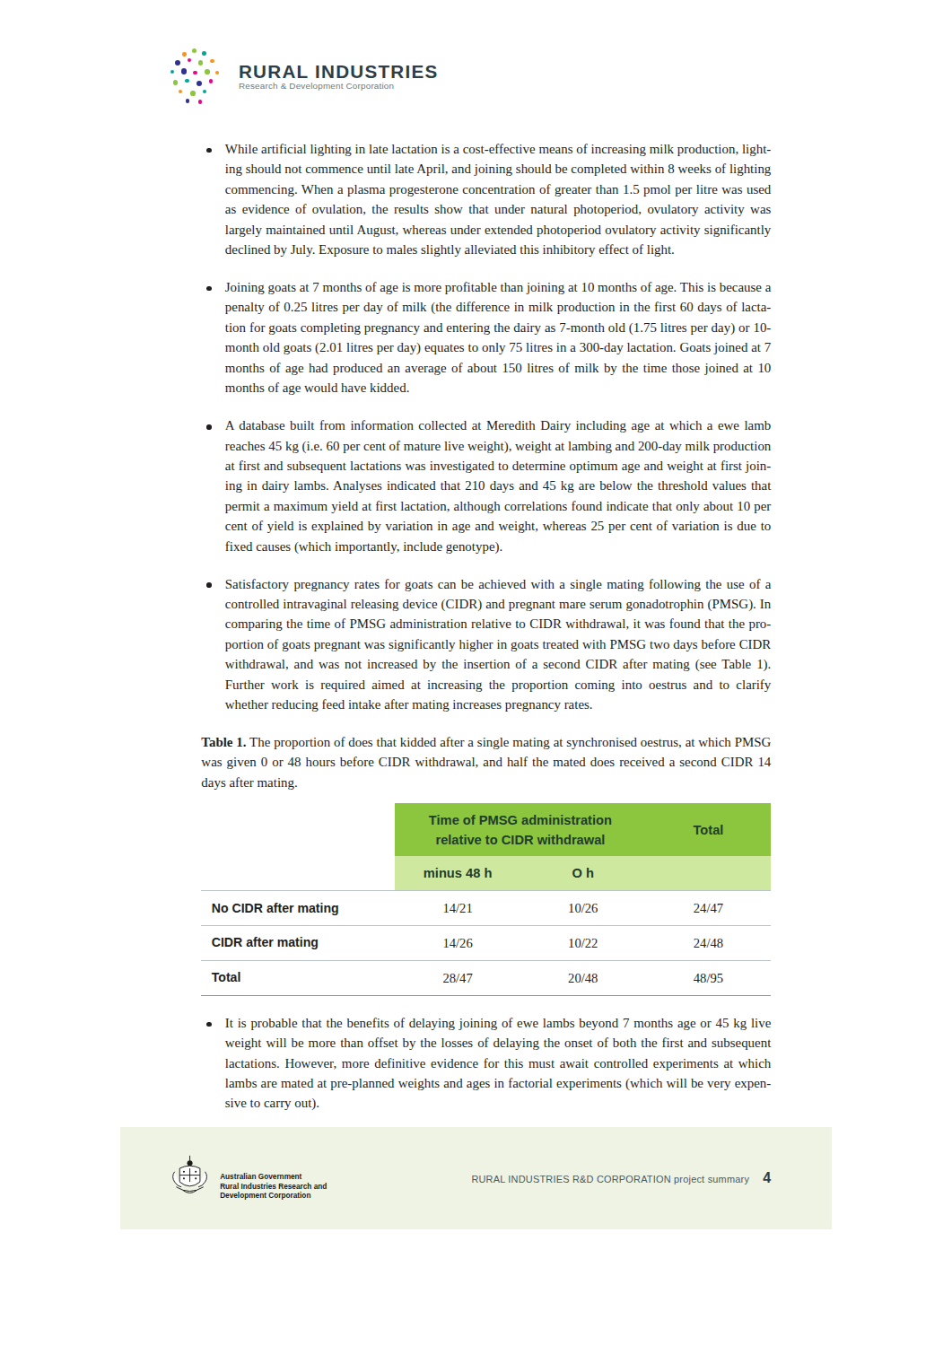RURAL INDUSTRIES
Research & Development Corporation
While artificial lighting in late lactation is a cost-effective means of increasing milk production, lighting should not commence until late April, and joining should be completed within 8 weeks of lighting commencing. When a plasma progesterone concentration of greater than 1.5 pmol per litre was used as evidence of ovulation, the results show that under natural photoperiod, ovulatory activity was largely maintained until August, whereas under extended photoperiod ovulatory activity significantly declined by July. Exposure to males slightly alleviated this inhibitory effect of light.
Joining goats at 7 months of age is more profitable than joining at 10 months of age. This is because a penalty of 0.25 litres per day of milk (the difference in milk production in the first 60 days of lactation for goats completing pregnancy and entering the dairy as 7-month old (1.75 litres per day) or 10-month old goats (2.01 litres per day) equates to only 75 litres in a 300-day lactation. Goats joined at 7 months of age had produced an average of about 150 litres of milk by the time those joined at 10 months of age would have kidded.
A database built from information collected at Meredith Dairy including age at which a ewe lamb reaches 45 kg (i.e. 60 per cent of mature live weight), weight at lambing and 200-day milk production at first and subsequent lactations was investigated to determine optimum age and weight at first joining in dairy lambs. Analyses indicated that 210 days and 45 kg are below the threshold values that permit a maximum yield at first lactation, although correlations found indicate that only about 10 per cent of yield is explained by variation in age and weight, whereas 25 per cent of variation is due to fixed causes (which importantly, include genotype).
Satisfactory pregnancy rates for goats can be achieved with a single mating following the use of a controlled intravaginal releasing device (CIDR) and pregnant mare serum gonadotrophin (PMSG). In comparing the time of PMSG administration relative to CIDR withdrawal, it was found that the proportion of goats pregnant was significantly higher in goats treated with PMSG two days before CIDR withdrawal, and was not increased by the insertion of a second CIDR after mating (see Table 1). Further work is required aimed at increasing the proportion coming into oestrus and to clarify whether reducing feed intake after mating increases pregnancy rates.
Table 1. The proportion of does that kidded after a single mating at synchronised oestrus, at which PMSG was given 0 or 48 hours before CIDR withdrawal, and half the mated does received a second CIDR 14 days after mating.
| | Time of PMSG administration relative to CIDR withdrawal | Total |
| --- | --- | --- |
| | minus 48 h | O h | |
| No CIDR after mating | 14/21 | 10/26 | 24/47 |
| CIDR after mating | 14/26 | 10/22 | 24/48 |
| Total | 28/47 | 20/48 | 48/95 |
It is probable that the benefits of delaying joining of ewe lambs beyond 7 months age or 45 kg live weight will be more than offset by the losses of delaying the onset of both the first and subsequent lactations. However, more definitive evidence for this must await controlled experiments at which lambs are mated at pre-planned weights and ages in factorial experiments (which will be very expensive to carry out).
Lambs in dairy ewes should be weaned within 48 hours of birth for optimum milk production. Milk production was reduced by about 25 per cent by suckling lambs for 3 to 4 weeks before milking (P<0.01) (see Table 2). The reduction in milk yield is a consequence of suckled ewes drying off faster and yielding less milk for a given number of days in milk.
Australian Government
Rural Industries Research and
Development Corporation
RURAL INDUSTRIES R&D CORPORATION project summary 4